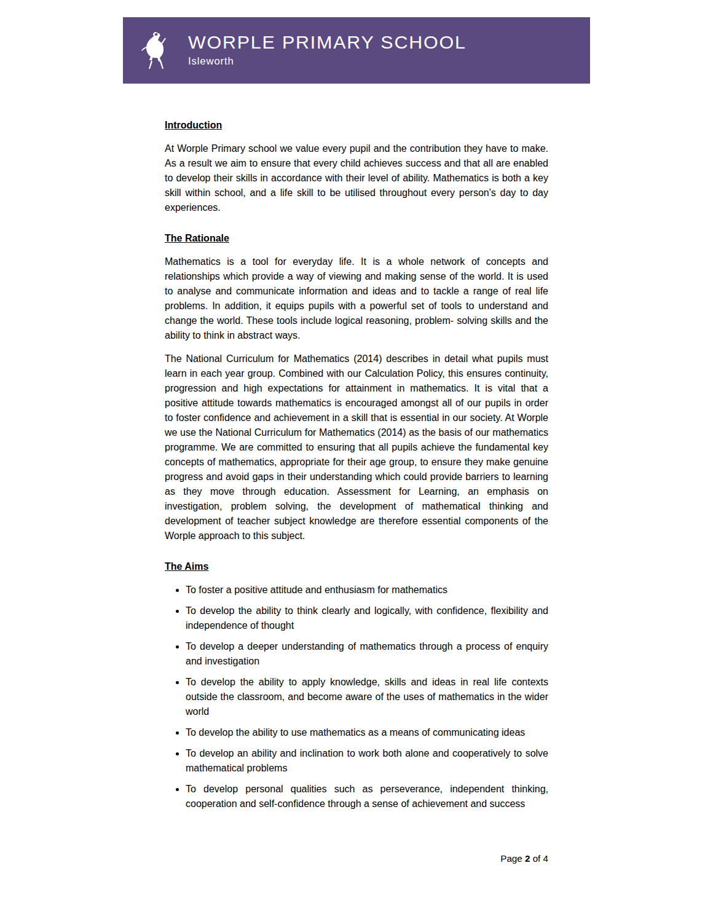Worple Primary School Isleworth
Introduction
At Worple Primary school we value every pupil and the contribution they have to make. As a result we aim to ensure that every child achieves success and that all are enabled to develop their skills in accordance with their level of ability. Mathematics is both a key skill within school, and a life skill to be utilised throughout every person's day to day experiences.
The Rationale
Mathematics is a tool for everyday life. It is a whole network of concepts and relationships which provide a way of viewing and making sense of the world. It is used to analyse and communicate information and ideas and to tackle a range of real life problems. In addition, it equips pupils with a powerful set of tools to understand and change the world. These tools include logical reasoning, problem- solving skills and the ability to think in abstract ways.
The National Curriculum for Mathematics (2014) describes in detail what pupils must learn in each year group. Combined with our Calculation Policy, this ensures continuity, progression and high expectations for attainment in mathematics. It is vital that a positive attitude towards mathematics is encouraged amongst all of our pupils in order to foster confidence and achievement in a skill that is essential in our society. At Worple we use the National Curriculum for Mathematics (2014) as the basis of our mathematics programme. We are committed to ensuring that all pupils achieve the fundamental key concepts of mathematics, appropriate for their age group, to ensure they make genuine progress and avoid gaps in their understanding which could provide barriers to learning as they move through education. Assessment for Learning, an emphasis on investigation, problem solving, the development of mathematical thinking and development of teacher subject knowledge are therefore essential components of the Worple approach to this subject.
The Aims
To foster a positive attitude and enthusiasm for mathematics
To develop the ability to think clearly and logically, with confidence, flexibility and independence of thought
To develop a deeper understanding of mathematics through a process of enquiry and investigation
To develop the ability to apply knowledge, skills and ideas in real life contexts outside the classroom, and become aware of the uses of mathematics in the wider world
To develop the ability to use mathematics as a means of communicating ideas
To develop an ability and inclination to work both alone and cooperatively to solve mathematical problems
To develop personal qualities such as perseverance, independent thinking, cooperation and self-confidence through a sense of achievement and success
Page 2 of 4